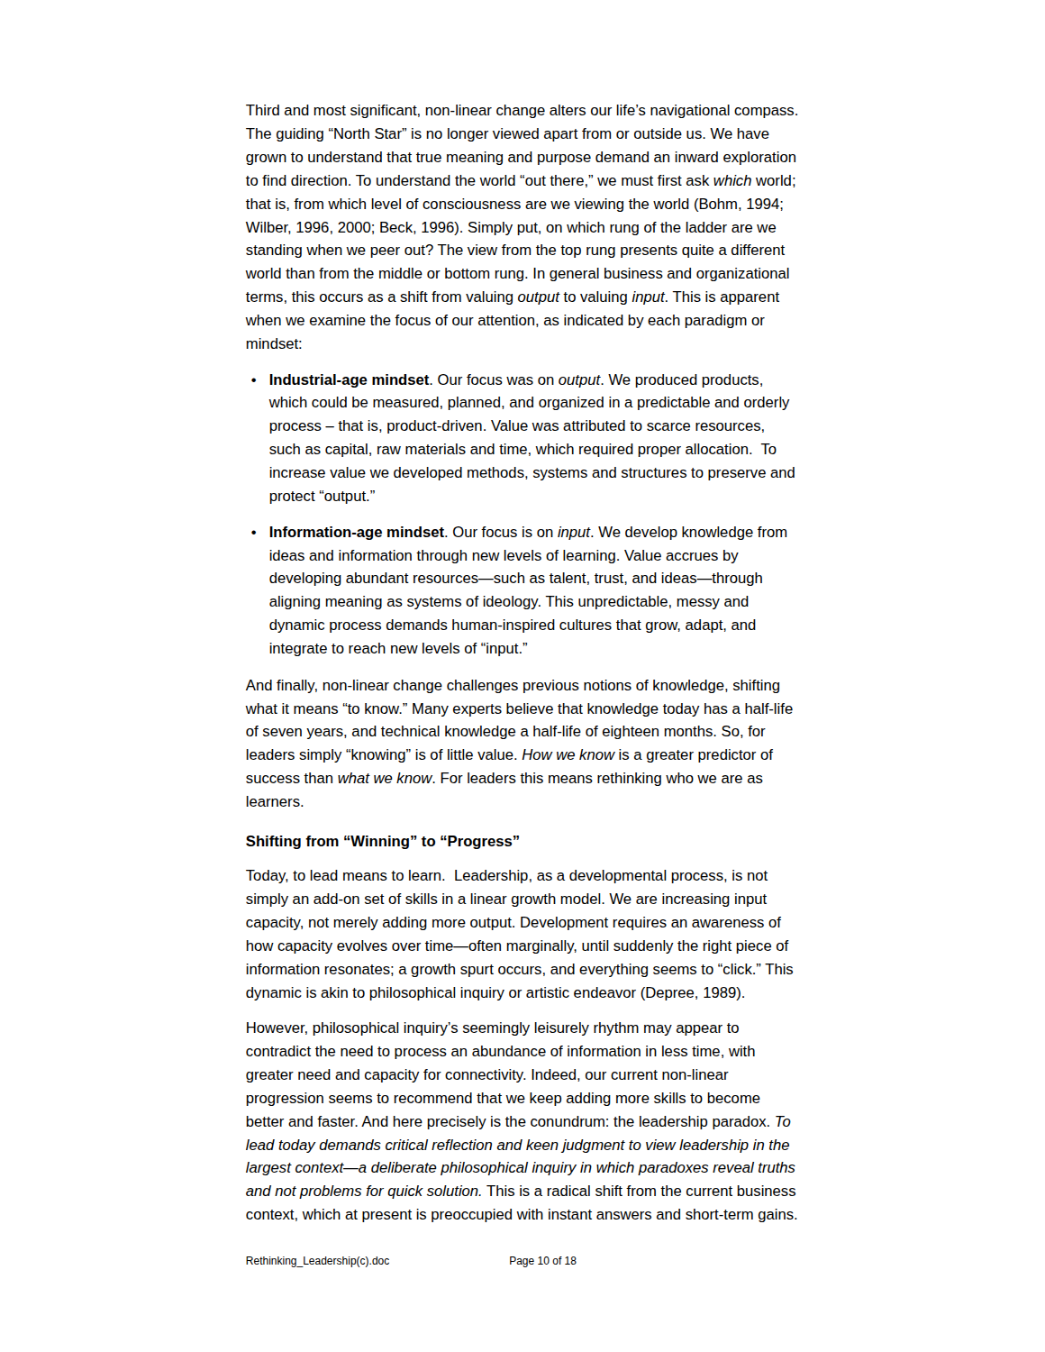Third and most significant, non-linear change alters our life’s navigational compass. The guiding “North Star” is no longer viewed apart from or outside us. We have grown to understand that true meaning and purpose demand an inward exploration to find direction. To understand the world “out there,” we must first ask which world; that is, from which level of consciousness are we viewing the world (Bohm, 1994; Wilber, 1996, 2000; Beck, 1996). Simply put, on which rung of the ladder are we standing when we peer out? The view from the top rung presents quite a different world than from the middle or bottom rung. In general business and organizational terms, this occurs as a shift from valuing output to valuing input. This is apparent when we examine the focus of our attention, as indicated by each paradigm or mindset:
Industrial-age mindset. Our focus was on output. We produced products, which could be measured, planned, and organized in a predictable and orderly process – that is, product-driven. Value was attributed to scarce resources, such as capital, raw materials and time, which required proper allocation. To increase value we developed methods, systems and structures to preserve and protect “output.”
Information-age mindset. Our focus is on input. We develop knowledge from ideas and information through new levels of learning. Value accrues by developing abundant resources—such as talent, trust, and ideas—through aligning meaning as systems of ideology. This unpredictable, messy and dynamic process demands human-inspired cultures that grow, adapt, and integrate to reach new levels of “input.”
And finally, non-linear change challenges previous notions of knowledge, shifting what it means “to know.” Many experts believe that knowledge today has a half-life of seven years, and technical knowledge a half-life of eighteen months. So, for leaders simply “knowing” is of little value. How we know is a greater predictor of success than what we know. For leaders this means rethinking who we are as learners.
Shifting from “Winning” to “Progress”
Today, to lead means to learn. Leadership, as a developmental process, is not simply an add-on set of skills in a linear growth model. We are increasing input capacity, not merely adding more output. Development requires an awareness of how capacity evolves over time—often marginally, until suddenly the right piece of information resonates; a growth spurt occurs, and everything seems to “click.” This dynamic is akin to philosophical inquiry or artistic endeavor (Depree, 1989).
However, philosophical inquiry’s seemingly leisurely rhythm may appear to contradict the need to process an abundance of information in less time, with greater need and capacity for connectivity. Indeed, our current non-linear progression seems to recommend that we keep adding more skills to become better and faster. And here precisely is the conundrum: the leadership paradox. To lead today demands critical reflection and keen judgment to view leadership in the largest context—a deliberate philosophical inquiry in which paradoxes reveal truths and not problems for quick solution. This is a radical shift from the current business context, which at present is preoccupied with instant answers and short-term gains.
Rethinking_Leadership(c).doc Page 10 of 18